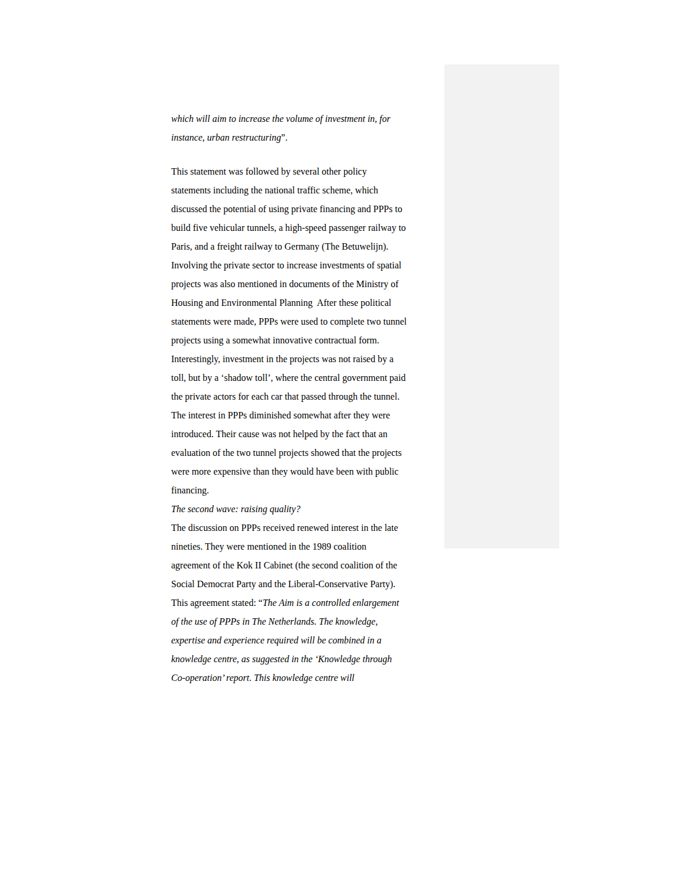which will aim to increase the volume of investment in, for instance, urban restructuring”.
This statement was followed by several other policy statements including the national traffic scheme, which discussed the potential of using private financing and PPPs to build five vehicular tunnels, a high-speed passenger railway to Paris, and a freight railway to Germany (The Betuwelijn). Involving the private sector to increase investments of spatial projects was also mentioned in documents of the Ministry of Housing and Environmental Planning After these political statements were made, PPPs were used to complete two tunnel projects using a somewhat innovative contractual form. Interestingly, investment in the projects was not raised by a toll, but by a ‘shadow toll’, where the central government paid the private actors for each car that passed through the tunnel.
The interest in PPPs diminished somewhat after they were introduced. Their cause was not helped by the fact that an evaluation of the two tunnel projects showed that the projects were more expensive than they would have been with public financing.
The second wave: raising quality?
The discussion on PPPs received renewed interest in the late nineties. They were mentioned in the 1989 coalition agreement of the Kok II Cabinet (the second coalition of the Social Democrat Party and the Liberal-Conservative Party). This agreement stated: “The Aim is a controlled enlargement of the use of PPPs in The Netherlands. The knowledge, expertise and experience required will be combined in a knowledge centre, as suggested in the ‘Knowledge through Co-operation’ report. This knowledge centre will